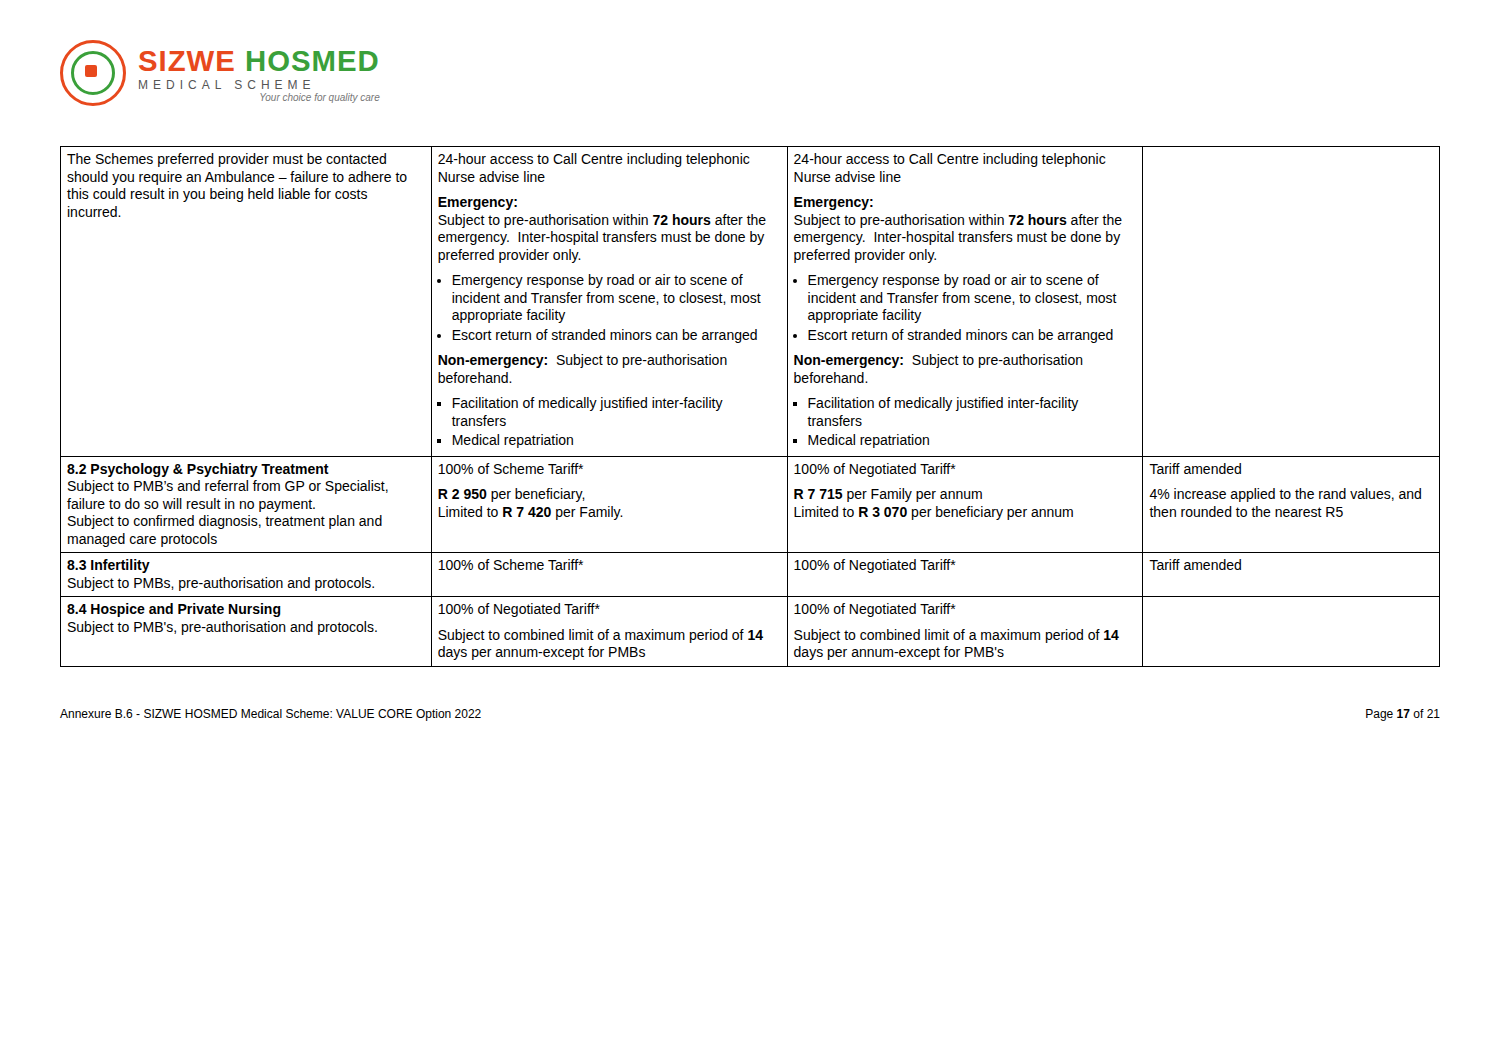SIZWE HOSMED
MEDICAL SCHEME
Your choice for quality care
| The Schemes preferred provider must be contacted should you require an Ambulance – failure to adhere to this could result in you being held liable for costs incurred. | 24-hour access to Call Centre including telephonic Nurse advise line Emergency: Subject to pre-authorisation within 72 hours after the emergency. Inter-hospital transfers must be done by preferred provider only. Emergency response by road or air to scene of incident and Transfer from scene, to closest, most appropriate facility Escort return of stranded minors can be arranged Non-emergency: Subject to pre-authorisation beforehand. Facilitation of medically justified inter-facility transfers Medical repatriation | 24-hour access to Call Centre including telephonic Nurse advise line Emergency: Subject to pre-authorisation within 72 hours after the emergency. Inter-hospital transfers must be done by preferred provider only. Emergency response by road or air to scene of incident and Transfer from scene, to closest, most appropriate facility Escort return of stranded minors can be arranged Non-emergency: Subject to pre-authorisation beforehand. Facilitation of medically justified inter-facility transfers Medical repatriation | |
| 8.2 Psychology & Psychiatry Treatment Subject to PMB’s and referral from GP or Specialist, failure to do so will result in no payment. Subject to confirmed diagnosis, treatment plan and managed care protocols | 100% of Scheme Tariff* R 2 950 per beneficiary, Limited to R 7 420 per Family. | 100% of Negotiated Tariff* R 7 715 per Family per annum Limited to R 3 070 per beneficiary per annum | Tariff amended 4% increase applied to the rand values, and then rounded to the nearest R5 |
| 8.3 Infertility Subject to PMBs, pre-authorisation and protocols. | 100% of Scheme Tariff* | 100% of Negotiated Tariff* | Tariff amended |
| 8.4 Hospice and Private Nursing Subject to PMB's, pre-authorisation and protocols. | 100% of Negotiated Tariff* Subject to combined limit of a maximum period of 14 days per annum-except for PMBs | 100% of Negotiated Tariff* Subject to combined limit of a maximum period of 14 days per annum-except for PMB's | |
Annexure B.6 - SIZWE HOSMED Medical Scheme: VALUE CORE Option 2022
Page 17 of 21